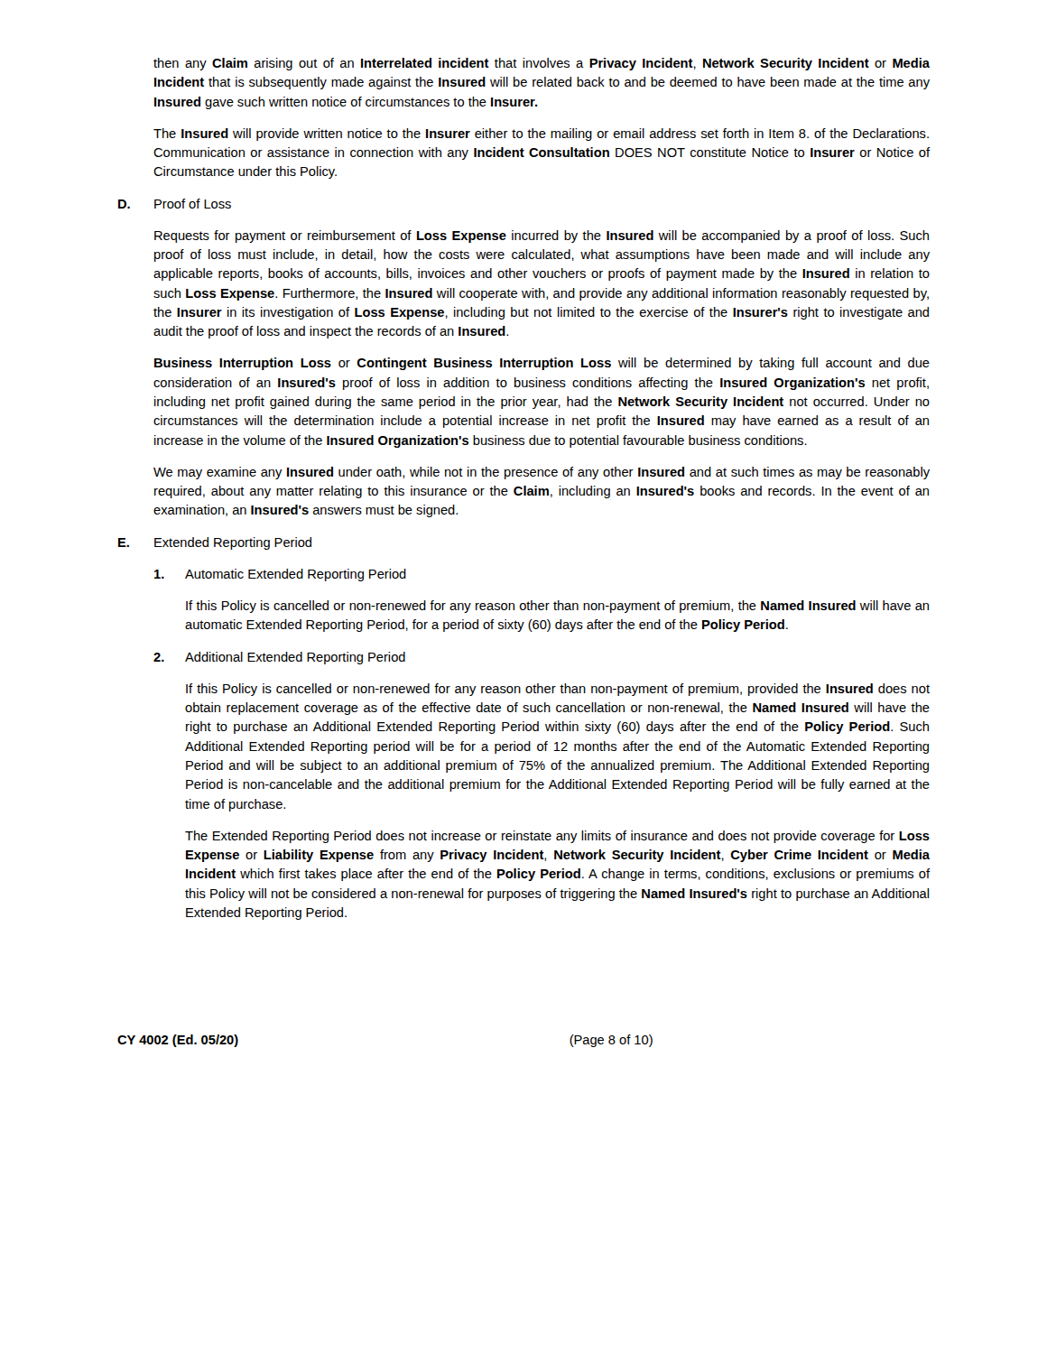then any Claim arising out of an Interrelated incident that involves a Privacy Incident, Network Security Incident or Media Incident that is subsequently made against the Insured will be related back to and be deemed to have been made at the time any Insured gave such written notice of circumstances to the Insurer.
The Insured will provide written notice to the Insurer either to the mailing or email address set forth in Item 8. of the Declarations. Communication or assistance in connection with any Incident Consultation DOES NOT constitute Notice to Insurer or Notice of Circumstance under this Policy.
D.
Proof of Loss
Requests for payment or reimbursement of Loss Expense incurred by the Insured will be accompanied by a proof of loss. Such proof of loss must include, in detail, how the costs were calculated, what assumptions have been made and will include any applicable reports, books of accounts, bills, invoices and other vouchers or proofs of payment made by the Insured in relation to such Loss Expense. Furthermore, the Insured will cooperate with, and provide any additional information reasonably requested by, the Insurer in its investigation of Loss Expense, including but not limited to the exercise of the Insurer's right to investigate and audit the proof of loss and inspect the records of an Insured.
Business Interruption Loss or Contingent Business Interruption Loss will be determined by taking full account and due consideration of an Insured's proof of loss in addition to business conditions affecting the Insured Organization's net profit, including net profit gained during the same period in the prior year, had the Network Security Incident not occurred. Under no circumstances will the determination include a potential increase in net profit the Insured may have earned as a result of an increase in the volume of the Insured Organization's business due to potential favourable business conditions.
We may examine any Insured under oath, while not in the presence of any other Insured and at such times as may be reasonably required, about any matter relating to this insurance or the Claim, including an Insured's books and records. In the event of an examination, an Insured's answers must be signed.
E.
Extended Reporting Period
1.
Automatic Extended Reporting Period
If this Policy is cancelled or non-renewed for any reason other than non-payment of premium, the Named Insured will have an automatic Extended Reporting Period, for a period of sixty (60) days after the end of the Policy Period.
2.
Additional Extended Reporting Period
If this Policy is cancelled or non-renewed for any reason other than non-payment of premium, provided the Insured does not obtain replacement coverage as of the effective date of such cancellation or non-renewal, the Named Insured will have the right to purchase an Additional Extended Reporting Period within sixty (60) days after the end of the Policy Period. Such Additional Extended Reporting period will be for a period of 12 months after the end of the Automatic Extended Reporting Period and will be subject to an additional premium of 75% of the annualized premium. The Additional Extended Reporting Period is non-cancelable and the additional premium for the Additional Extended Reporting Period will be fully earned at the time of purchase.
The Extended Reporting Period does not increase or reinstate any limits of insurance and does not provide coverage for Loss Expense or Liability Expense from any Privacy Incident, Network Security Incident, Cyber Crime Incident or Media Incident which first takes place after the end of the Policy Period. A change in terms, conditions, exclusions or premiums of this Policy will not be considered a non-renewal for purposes of triggering the Named Insured's right to purchase an Additional Extended Reporting Period.
CY 4002 (Ed. 05/20)
(Page 8 of 10)